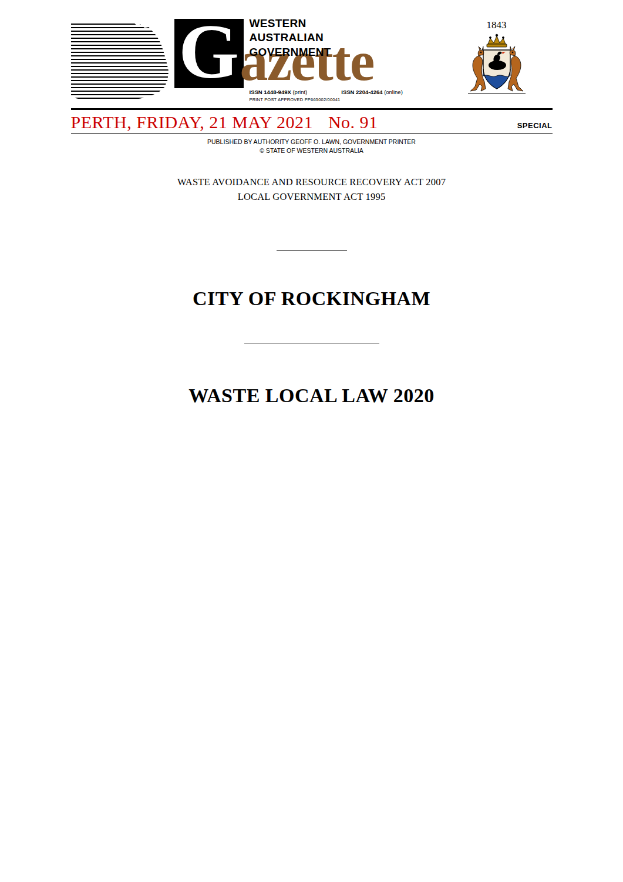G
azette
WESTERN
AUSTRALIAN
GOVERNMENT
ISSN 1448-949X (print) ISSN 2204-4264 (online)
PRINT POST APPROVED PP665002/00041
1843
PERTH, FRIDAY, 21 MAY 2021No. 91
SPECIAL
PUBLISHED BY AUTHORITY GEOFF O. LAWN, GOVERNMENT PRINTER
© STATE OF WESTERN AUSTRALIA
WASTE AVOIDANCE AND RESOURCE RECOVERY ACT 2007
LOCAL GOVERNMENT ACT 1995
CITY OF ROCKINGHAM
WASTE LOCAL LAW 2020